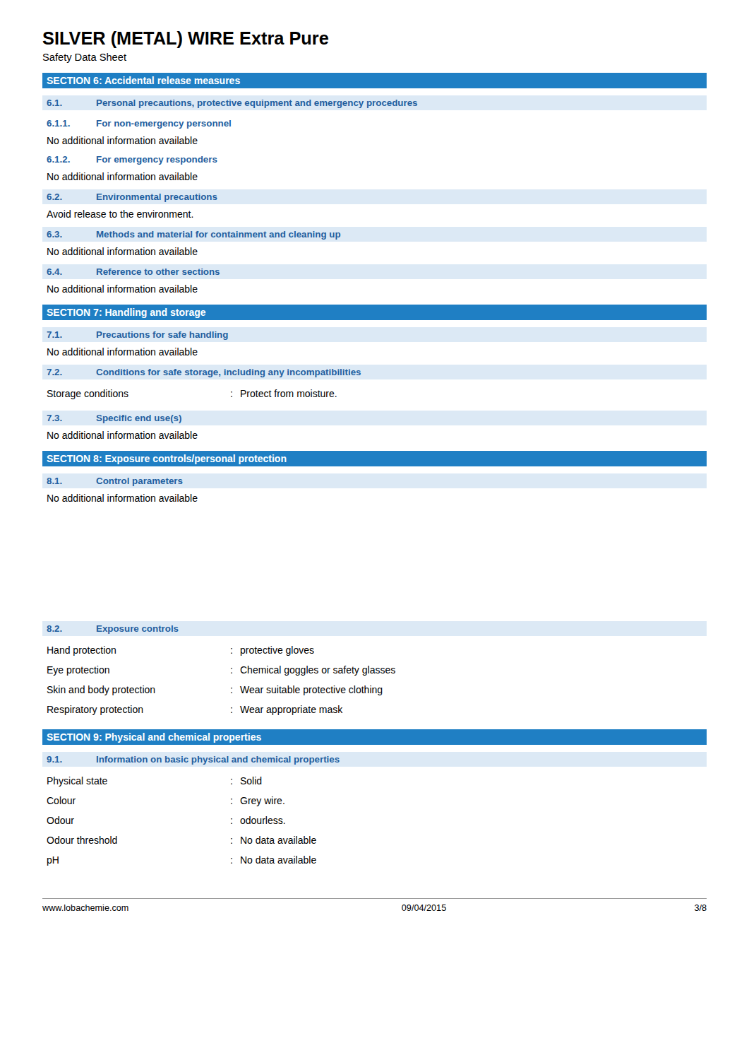SILVER (METAL) WIRE Extra Pure
Safety Data Sheet
SECTION 6: Accidental release measures
6.1. Personal precautions, protective equipment and emergency procedures
6.1.1. For non-emergency personnel
No additional information available
6.1.2. For emergency responders
No additional information available
6.2. Environmental precautions
Avoid release to the environment.
6.3. Methods and material for containment and cleaning up
No additional information available
6.4. Reference to other sections
No additional information available
SECTION 7: Handling and storage
7.1. Precautions for safe handling
No additional information available
7.2. Conditions for safe storage, including any incompatibilities
| Storage conditions | : | Protect from moisture. |
7.3. Specific end use(s)
No additional information available
SECTION 8: Exposure controls/personal protection
8.1. Control parameters
No additional information available
8.2. Exposure controls
| Hand protection | : | protective gloves |
| Eye protection | : | Chemical goggles or safety glasses |
| Skin and body protection | : | Wear suitable protective clothing |
| Respiratory protection | : | Wear appropriate mask |
SECTION 9: Physical and chemical properties
9.1. Information on basic physical and chemical properties
| Physical state | : | Solid |
| Colour | : | Grey wire. |
| Odour | : | odourless. |
| Odour threshold | : | No data available |
| pH | : | No data available |
www.lobachemie.com
09/04/2015
3/8